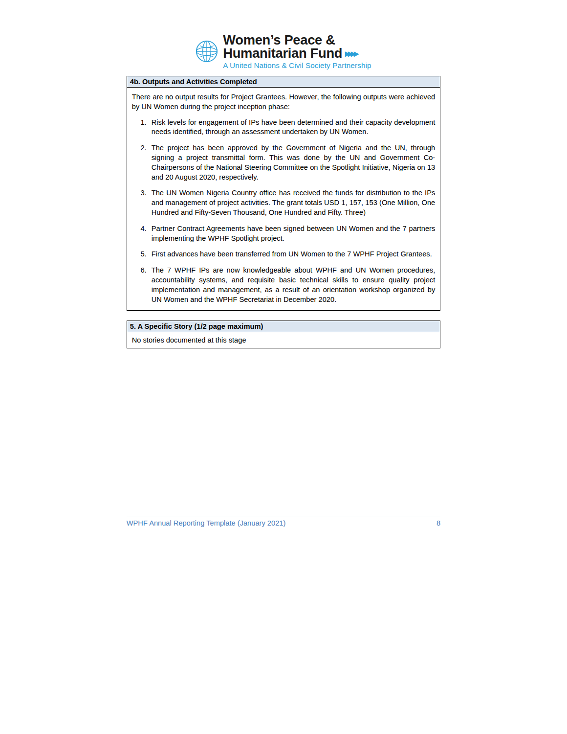Women’s Peace &
Humanitarian Fund ▸▸▸▸
A United Nations & Civil Society Partnership
4b. Outputs and Activities Completed
There are no output results for Project Grantees. However, the following outputs were achieved by UN Women during the project inception phase:
Risk levels for engagement of IPs have been determined and their capacity development needs identified, through an assessment undertaken by UN Women.
The project has been approved by the Government of Nigeria and the UN, through signing a project transmittal form. This was done by the UN and Government Co-Chairpersons of the National Steering Committee on the Spotlight Initiative, Nigeria on 13 and 20 August 2020, respectively.
The UN Women Nigeria Country office has received the funds for distribution to the IPs and management of project activities. The grant totals USD 1, 157, 153 (One Million, One Hundred and Fifty-Seven Thousand, One Hundred and Fifty. Three)
Partner Contract Agreements have been signed between UN Women and the 7 partners implementing the WPHF Spotlight project.
First advances have been transferred from UN Women to the 7 WPHF Project Grantees.
The 7 WPHF IPs are now knowledgeable about WPHF and UN Women procedures, accountability systems, and requisite basic technical skills to ensure quality project implementation and management, as a result of an orientation workshop organized by UN Women and the WPHF Secretariat in December 2020.
5. A Specific Story (1/2 page maximum)
No stories documented at this stage
WPHF Annual Reporting Template (January 2021) 8